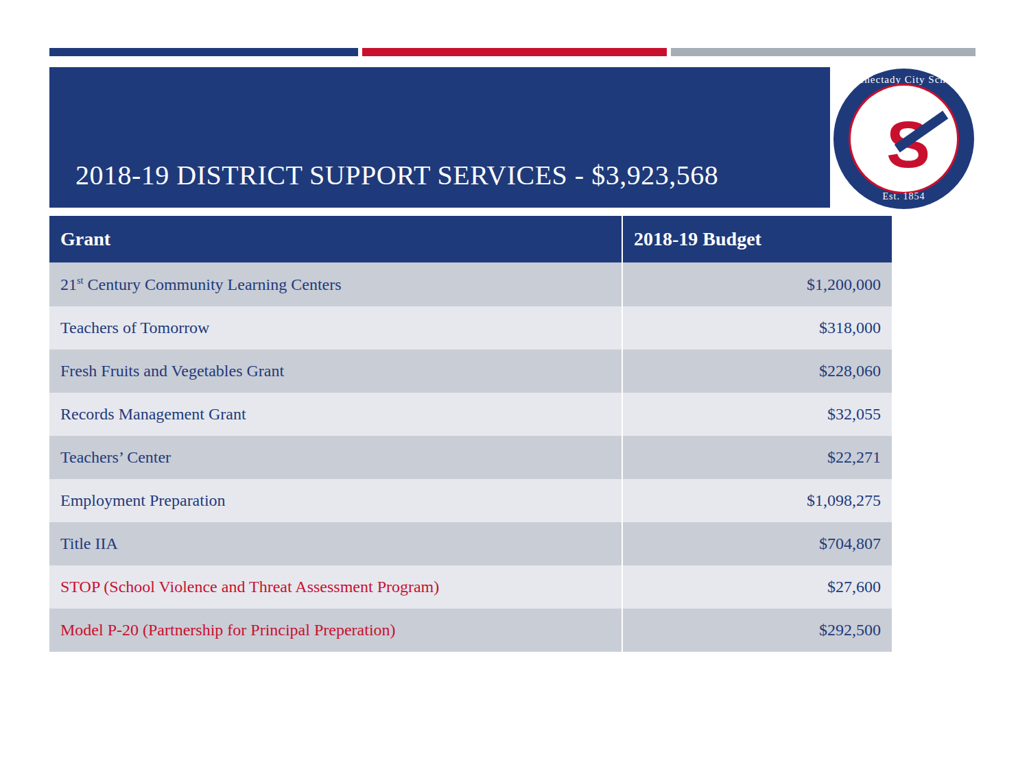2018-19 DISTRICT SUPPORT SERVICES - $3,923,568
Schenectady City Schools
S
Est. 1854
| Grant | 2018-19 Budget |
| --- | --- |
| 21 st Century Community Learning Centers | $1,200,000 |
| Teachers of Tomorrow | $318,000 |
| Fresh Fruits and Vegetables Grant | $228,060 |
| Records Management Grant | $32,055 |
| Teachers’ Center | $22,271 |
| Employment Preparation | $1,098,275 |
| Title IIA | $704,807 |
| STOP (School Violence and Threat Assessment Program) | $27,600 |
| Model P-20 (Partnership for Principal Preperation) | $292,500 |